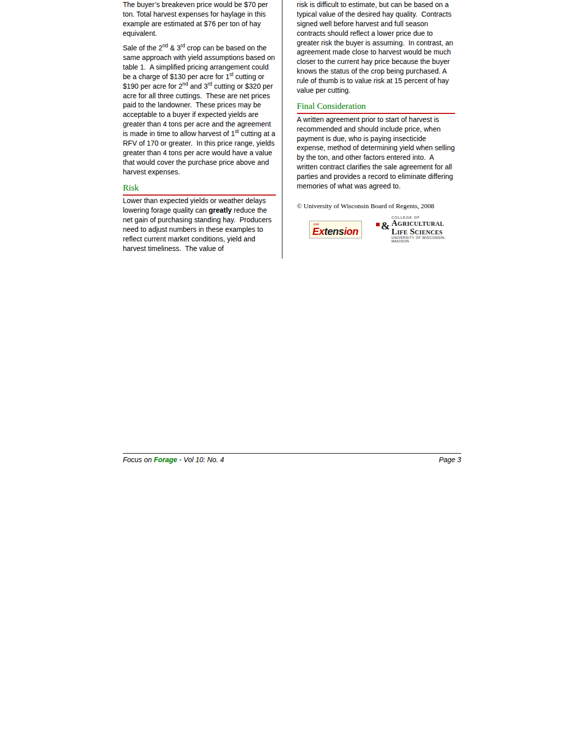The buyer’s breakeven price would be $70 per ton. Total harvest expenses for haylage in this example are estimated at $76 per ton of hay equivalent.
Sale of the 2nd & 3rd crop can be based on the same approach with yield assumptions based on table 1. A simplified pricing arrangement could be a charge of $130 per acre for 1st cutting or $190 per acre for 2nd and 3rd cutting or $320 per acre for all three cuttings. These are net prices paid to the landowner. These prices may be acceptable to a buyer if expected yields are greater than 4 tons per acre and the agreement is made in time to allow harvest of 1st cutting at a RFV of 170 or greater. In this price range, yields greater than 4 tons per acre would have a value that would cover the purchase price above and harvest expenses.
Risk
Lower than expected yields or weather delays lowering forage quality can greatly reduce the net gain of purchasing standing hay. Producers need to adjust numbers in these examples to reflect current market conditions, yield and harvest timeliness. The value of
risk is difficult to estimate, but can be based on a typical value of the desired hay quality. Contracts signed well before harvest and full season contracts should reflect a lower price due to greater risk the buyer is assuming. In contrast, an agreement made close to harvest would be much closer to the current hay price because the buyer knows the status of the crop being purchased. A rule of thumb is to value risk at 15 percent of hay value per cutting.
Final Consideration
A written agreement prior to start of harvest is recommended and should include price, when payment is due, who is paying insecticide expense, method of determining yield when selling by the ton, and other factors entered into. A written contract clarifies the sale agreement for all parties and provides a record to eliminate differing memories of what was agreed to.
© University of Wisconsin Board of Regents, 2008
uw Extension & COLLEGE OF Agricultural Life Sciences UNIVERSITY OF WISCONSIN-MADISON
Focus on Forage - Vol 10: No. 4
Page 3